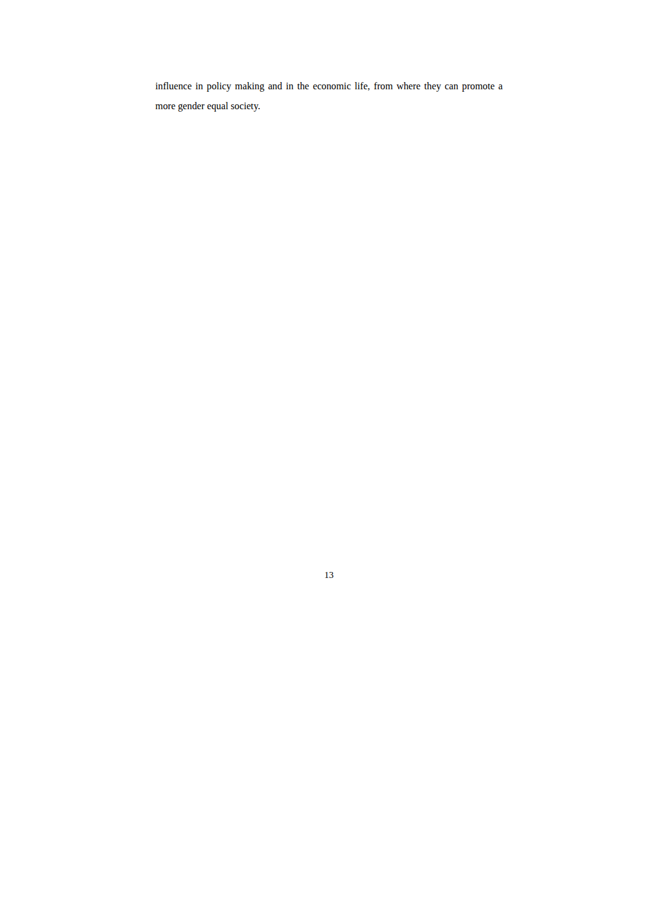influence in policy making and in the economic life, from where they can promote a more gender equal society.
13